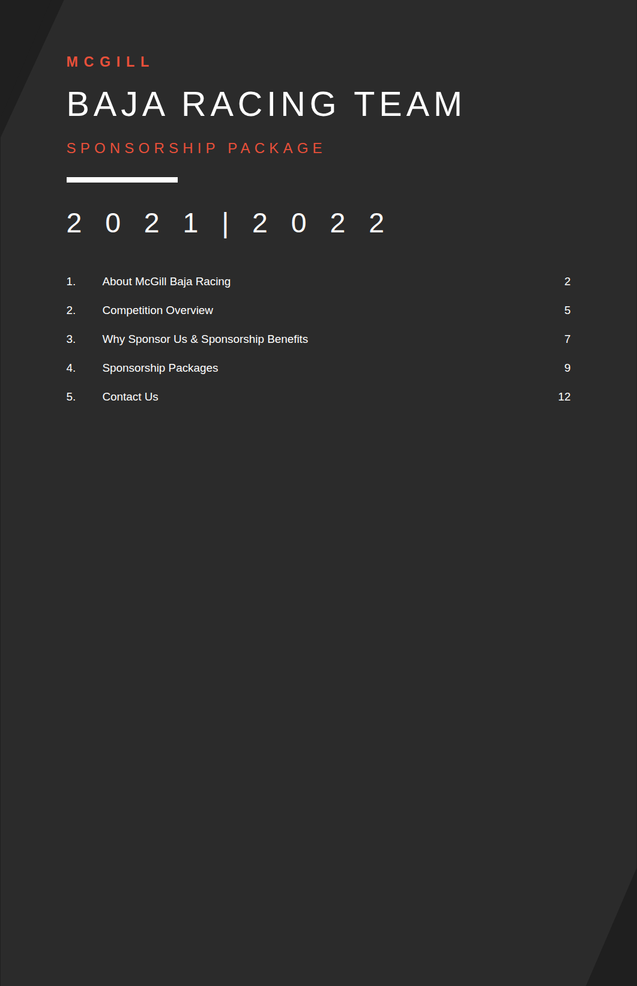McGill
Baja Racing Team
Sponsorship Package
2 0 2 1 | 2 0 2 2
1. About McGill Baja Racing 2
2. Competition Overview 5
3. Why Sponsor Us & Sponsorship Benefits 7
4. Sponsorship Packages 9
5. Contact Us 12